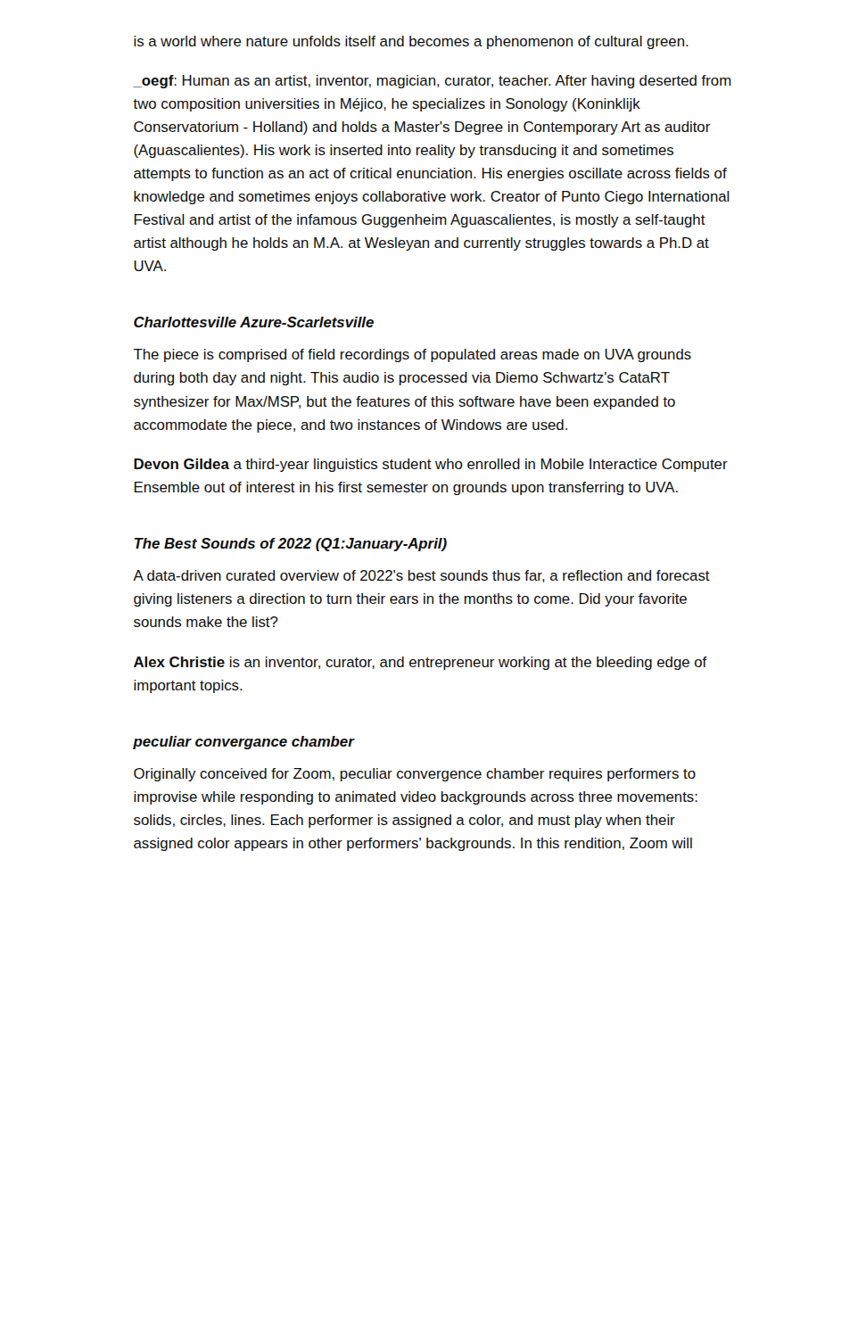is a world where nature unfolds itself and becomes a phenomenon of cultural green.
_oegf: Human as an artist, inventor, magician, curator, teacher. After having deserted from two composition universities in Méjico, he specializes in Sonology (Koninklijk Conservatorium - Holland) and holds a Master's Degree in Contemporary Art as auditor (Aguascalientes). His work is inserted into reality by transducing it and sometimes attempts to function as an act of critical enunciation. His energies oscillate across fields of knowledge and sometimes enjoys collaborative work. Creator of Punto Ciego International Festival and artist of the infamous Guggenheim Aguascalientes, is mostly a self-taught artist although he holds an M.A. at Wesleyan and currently struggles towards a Ph.D at UVA.
Charlottesville Azure-Scarletsville
The piece is comprised of field recordings of populated areas made on UVA grounds during both day and night. This audio is processed via Diemo Schwartz's CataRT synthesizer for Max/MSP, but the features of this software have been expanded to accommodate the piece, and two instances of Windows are used.
Devon Gildea a third-year linguistics student who enrolled in Mobile Interactice Computer Ensemble out of interest in his first semester on grounds upon transferring to UVA.
The Best Sounds of 2022 (Q1:January-April)
A data-driven curated overview of 2022's best sounds thus far, a reflection and forecast giving listeners a direction to turn their ears in the months to come. Did your favorite sounds make the list?
Alex Christie is an inventor, curator, and entrepreneur working at the bleeding edge of important topics.
peculiar convergance chamber
Originally conceived for Zoom, peculiar convergence chamber requires performers to improvise while responding to animated video backgrounds across three movements: solids, circles, lines. Each performer is assigned a color, and must play when their assigned color appears in other performers' backgrounds. In this rendition, Zoom will